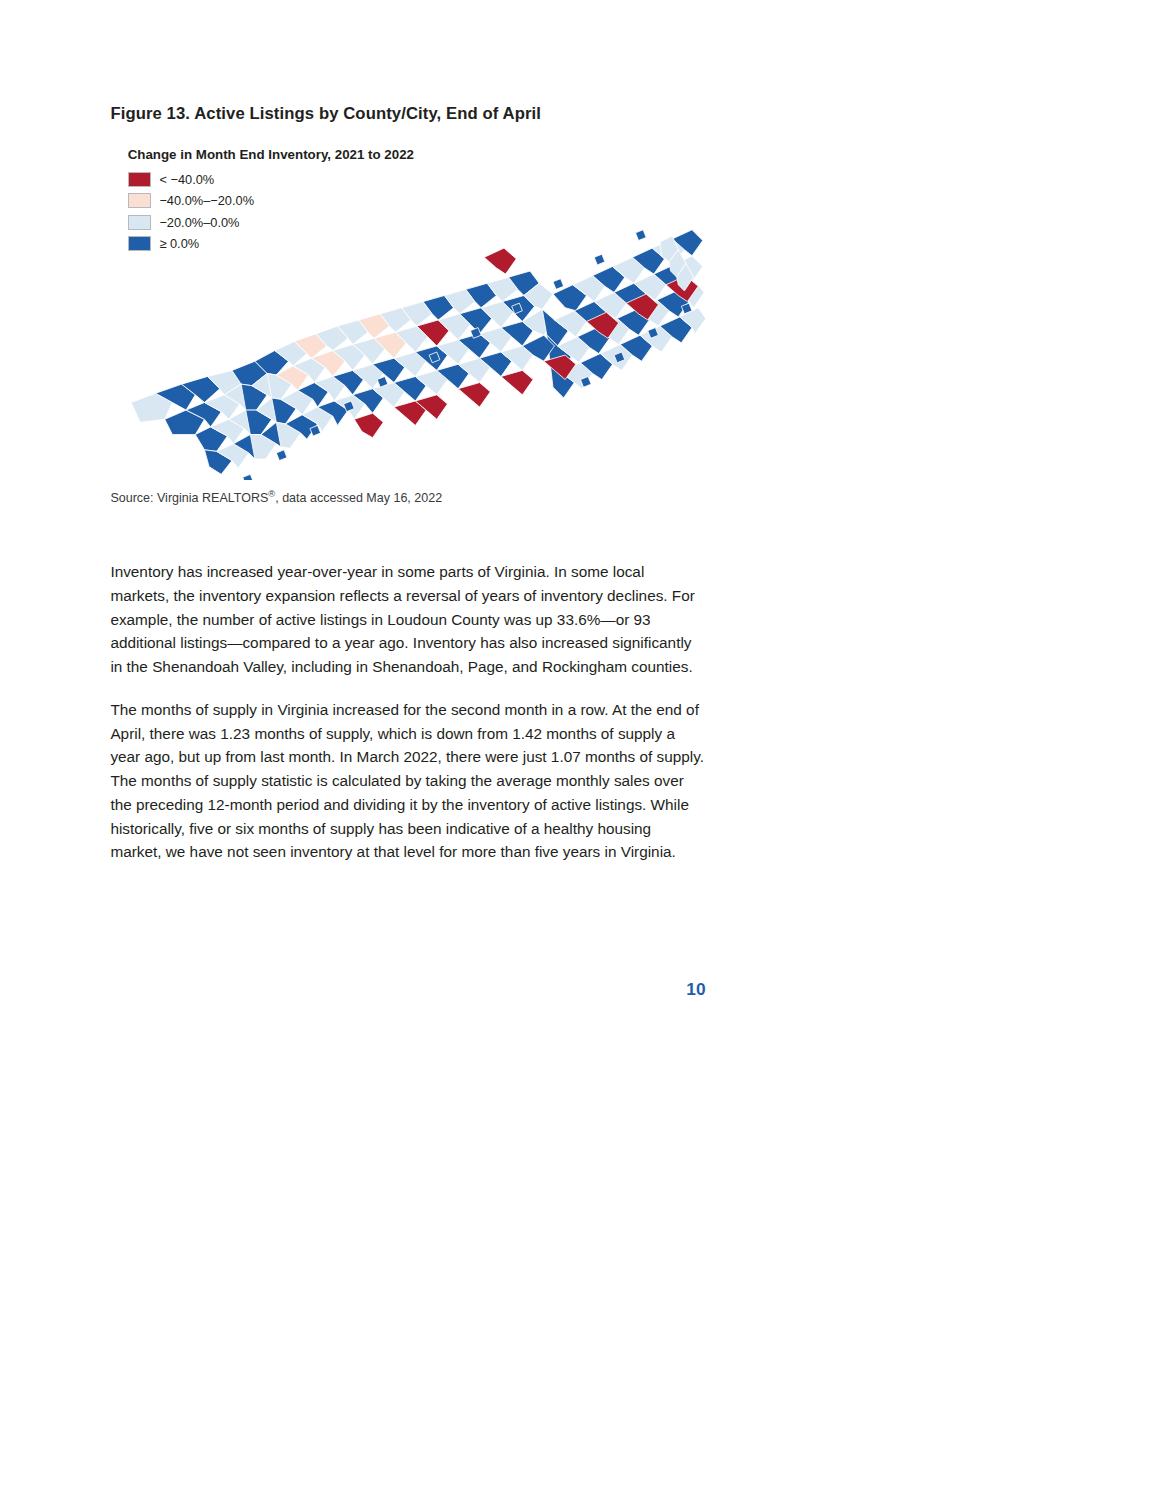Figure 13. Active Listings by County/City, End of April
Change in Month End Inventory, 2021 to 2022
< −40.0%
−40.0%–−20.0%
−20.0%–0.0%
≥ 0.0%
Source: Virginia REALTORS®, data accessed May 16, 2022
Inventory has increased year-over-year in some parts of Virginia. In some local markets, the inventory expansion reflects a reversal of years of inventory declines. For example, the number of active listings in Loudoun County was up 33.6%—or 93 additional listings—compared to a year ago. Inventory has also increased significantly in the Shenandoah Valley, including in Shenandoah, Page, and Rockingham counties.
The months of supply in Virginia increased for the second month in a row. At the end of April, there was 1.23 months of supply, which is down from 1.42 months of supply a year ago, but up from last month. In March 2022, there were just 1.07 months of supply. The months of supply statistic is calculated by taking the average monthly sales over the preceding 12-month period and dividing it by the inventory of active listings. While historically, five or six months of supply has been indicative of a healthy housing market, we have not seen inventory at that level for more than five years in Virginia.
10